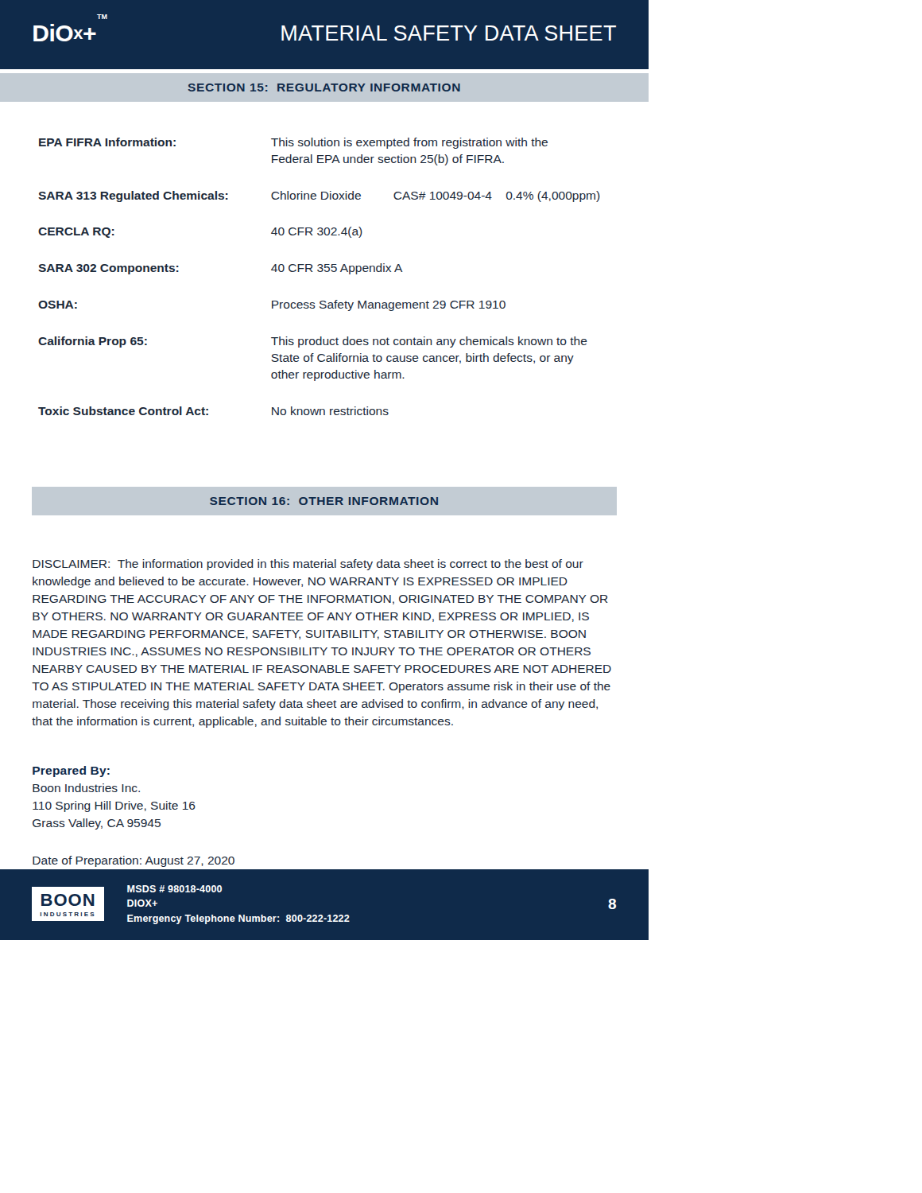DiO x+TM
MATERIAL SAFETY DATA SHEET
SECTION 15: REGULATORY INFORMATION
| EPA FIFRA Information: | This solution is exempted from registration with the Federal EPA under section 25(b) of FIFRA. |
| SARA 313 Regulated Chemicals: | Chlorine Dioxide CAS# 10049-04-4 0.4% (4,000ppm) |
| CERCLA RQ: | 40 CFR 302.4(a) |
| SARA 302 Components: | 40 CFR 355 Appendix A |
| OSHA: | Process Safety Management 29 CFR 1910 |
| California Prop 65: | This product does not contain any chemicals known to the State of California to cause cancer, birth defects, or any other reproductive harm. |
| Toxic Substance Control Act: | No known restrictions |
SECTION 16: OTHER INFORMATION
DISCLAIMER: The information provided in this material safety data sheet is correct to the best of our knowledge and believed to be accurate. However, NO WARRANTY IS EXPRESSED OR IMPLIED REGARDING THE ACCURACY OF ANY OF THE INFORMATION, ORIGINATED BY THE COMPANY OR BY OTHERS. NO WARRANTY OR GUARANTEE OF ANY OTHER KIND, EXPRESS OR IMPLIED, IS MADE REGARDING PERFORMANCE, SAFETY, SUITABILITY, STABILITY OR OTHERWISE. BOON INDUSTRIES INC., ASSUMES NO RESPONSIBILITY TO INJURY TO THE OPERATOR OR OTHERS NEARBY CAUSED BY THE MATERIAL IF REASONABLE SAFETY PROCEDURES ARE NOT ADHERED TO AS STIPULATED IN THE MATERIAL SAFETY DATA SHEET. Operators assume risk in their use of the material. Those receiving this material safety data sheet are advised to confirm, in advance of any need, that the information is current, applicable, and suitable to their circumstances.
Prepared By:
Boon Industries Inc.
110 Spring Hill Drive, Suite 16
Grass Valley, CA 95945
Date of Preparation: August 27, 2020
BOON
INDUSTRIES
MSDS # 98018-4000
DIOX+
Emergency Telephone Number: 800-222-1222
8